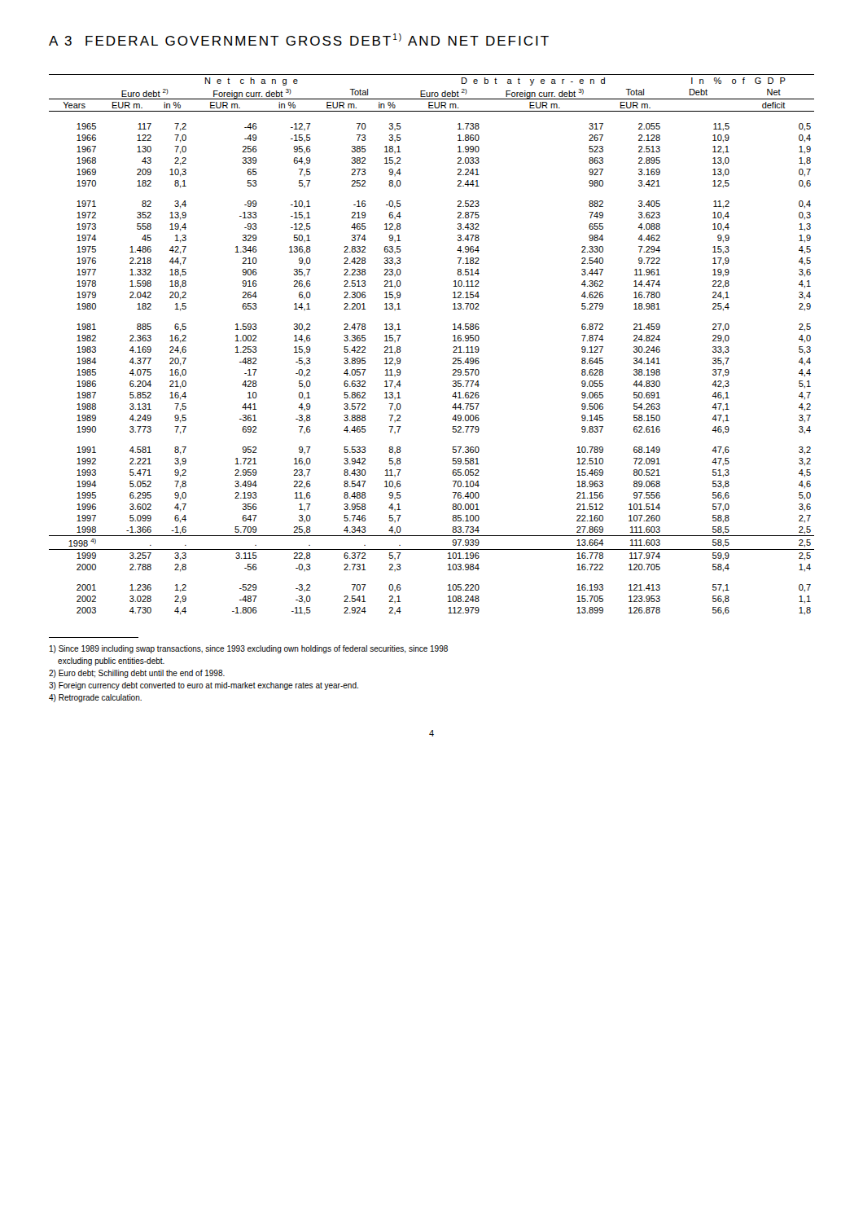A 3 FEDERAL GOVERNMENT GROSS DEBT1) AND NET DEFICIT
| | N e t c h a n g e | D e b t a t y e a r - e n d | I n % o f G D P |
| --- | --- | --- | --- |
| | Euro debt 2) | Foreign curr. debt 3) | Total | Euro debt 2) | Foreign curr. debt 3) | Total | Debt | Net |
| Years | EUR m. | in % | EUR m. | in % | EUR m. | in % | EUR m. | EUR m. | EUR m. | | deficit |
| 1965 | 117 | 7,2 | -46 | -12,7 | 70 | 3,5 | 1.738 | 317 | 2.055 | 11,5 | 0,5 |
| 1966 | 122 | 7,0 | -49 | -15,5 | 73 | 3,5 | 1.860 | 267 | 2.128 | 10,9 | 0,4 |
| 1967 | 130 | 7,0 | 256 | 95,6 | 385 | 18,1 | 1.990 | 523 | 2.513 | 12,1 | 1,9 |
| 1968 | 43 | 2,2 | 339 | 64,9 | 382 | 15,2 | 2.033 | 863 | 2.895 | 13,0 | 1,8 |
| 1969 | 209 | 10,3 | 65 | 7,5 | 273 | 9,4 | 2.241 | 927 | 3.169 | 13,0 | 0,7 |
| 1970 | 182 | 8,1 | 53 | 5,7 | 252 | 8,0 | 2.441 | 980 | 3.421 | 12,5 | 0,6 |
| 1971 | 82 | 3,4 | -99 | -10,1 | -16 | -0,5 | 2.523 | 882 | 3.405 | 11,2 | 0,4 |
| 1972 | 352 | 13,9 | -133 | -15,1 | 219 | 6,4 | 2.875 | 749 | 3.623 | 10,4 | 0,3 |
| 1973 | 558 | 19,4 | -93 | -12,5 | 465 | 12,8 | 3.432 | 655 | 4.088 | 10,4 | 1,3 |
| 1974 | 45 | 1,3 | 329 | 50,1 | 374 | 9,1 | 3.478 | 984 | 4.462 | 9,9 | 1,9 |
| 1975 | 1.486 | 42,7 | 1.346 | 136,8 | 2.832 | 63,5 | 4.964 | 2.330 | 7.294 | 15,3 | 4,5 |
| 1976 | 2.218 | 44,7 | 210 | 9,0 | 2.428 | 33,3 | 7.182 | 2.540 | 9.722 | 17,9 | 4,5 |
| 1977 | 1.332 | 18,5 | 906 | 35,7 | 2.238 | 23,0 | 8.514 | 3.447 | 11.961 | 19,9 | 3,6 |
| 1978 | 1.598 | 18,8 | 916 | 26,6 | 2.513 | 21,0 | 10.112 | 4.362 | 14.474 | 22,8 | 4,1 |
| 1979 | 2.042 | 20,2 | 264 | 6,0 | 2.306 | 15,9 | 12.154 | 4.626 | 16.780 | 24,1 | 3,4 |
| 1980 | 182 | 1,5 | 653 | 14,1 | 2.201 | 13,1 | 13.702 | 5.279 | 18.981 | 25,4 | 2,9 |
| 1981 | 885 | 6,5 | 1.593 | 30,2 | 2.478 | 13,1 | 14.586 | 6.872 | 21.459 | 27,0 | 2,5 |
| 1982 | 2.363 | 16,2 | 1.002 | 14,6 | 3.365 | 15,7 | 16.950 | 7.874 | 24.824 | 29,0 | 4,0 |
| 1983 | 4.169 | 24,6 | 1.253 | 15,9 | 5.422 | 21,8 | 21.119 | 9.127 | 30.246 | 33,3 | 5,3 |
| 1984 | 4.377 | 20,7 | -482 | -5,3 | 3.895 | 12,9 | 25.496 | 8.645 | 34.141 | 35,7 | 4,4 |
| 1985 | 4.075 | 16,0 | -17 | -0,2 | 4.057 | 11,9 | 29.570 | 8.628 | 38.198 | 37,9 | 4,4 |
| 1986 | 6.204 | 21,0 | 428 | 5,0 | 6.632 | 17,4 | 35.774 | 9.055 | 44.830 | 42,3 | 5,1 |
| 1987 | 5.852 | 16,4 | 10 | 0,1 | 5.862 | 13,1 | 41.626 | 9.065 | 50.691 | 46,1 | 4,7 |
| 1988 | 3.131 | 7,5 | 441 | 4,9 | 3.572 | 7,0 | 44.757 | 9.506 | 54.263 | 47,1 | 4,2 |
| 1989 | 4.249 | 9,5 | -361 | -3,8 | 3.888 | 7,2 | 49.006 | 9.145 | 58.150 | 47,1 | 3,7 |
| 1990 | 3.773 | 7,7 | 692 | 7,6 | 4.465 | 7,7 | 52.779 | 9.837 | 62.616 | 46,9 | 3,4 |
| 1991 | 4.581 | 8,7 | 952 | 9,7 | 5.533 | 8,8 | 57.360 | 10.789 | 68.149 | 47,6 | 3,2 |
| 1992 | 2.221 | 3,9 | 1.721 | 16,0 | 3.942 | 5,8 | 59.581 | 12.510 | 72.091 | 47,5 | 3,2 |
| 1993 | 5.471 | 9,2 | 2.959 | 23,7 | 8.430 | 11,7 | 65.052 | 15.469 | 80.521 | 51,3 | 4,5 |
| 1994 | 5.052 | 7,8 | 3.494 | 22,6 | 8.547 | 10,6 | 70.104 | 18.963 | 89.068 | 53,8 | 4,6 |
| 1995 | 6.295 | 9,0 | 2.193 | 11,6 | 8.488 | 9,5 | 76.400 | 21.156 | 97.556 | 56,6 | 5,0 |
| 1996 | 3.602 | 4,7 | 356 | 1,7 | 3.958 | 4,1 | 80.001 | 21.512 | 101.514 | 57,0 | 3,6 |
| 1997 | 5.099 | 6,4 | 647 | 3,0 | 5.746 | 5,7 | 85.100 | 22.160 | 107.260 | 58,8 | 2,7 |
| 1998 | -1.366 | -1,6 | 5.709 | 25,8 | 4.343 | 4,0 | 83.734 | 27.869 | 111.603 | 58,5 | 2,5 |
| 1998 4) | . | . | . | . | . | . | 97.939 | 13.664 | 111.603 | 58,5 | 2,5 |
| 1999 | 3.257 | 3,3 | 3.115 | 22,8 | 6.372 | 5,7 | 101.196 | 16.778 | 117.974 | 59,9 | 2,5 |
| 2000 | 2.788 | 2,8 | -56 | -0,3 | 2.731 | 2,3 | 103.984 | 16.722 | 120.705 | 58,4 | 1,4 |
| 2001 | 1.236 | 1,2 | -529 | -3,2 | 707 | 0,6 | 105.220 | 16.193 | 121.413 | 57,1 | 0,7 |
| 2002 | 3.028 | 2,9 | -487 | -3,0 | 2.541 | 2,1 | 108.248 | 15.705 | 123.953 | 56,8 | 1,1 |
| 2003 | 4.730 | 4,4 | -1.806 | -11,5 | 2.924 | 2,4 | 112.979 | 13.899 | 126.878 | 56,6 | 1,8 |
1) Since 1989 including swap transactions, since 1993 excluding own holdings of federal securities, since 1998
excluding public entities-debt.
2) Euro debt; Schilling debt until the end of 1998.
3) Foreign currency debt converted to euro at mid-market exchange rates at year-end.
4) Retrograde calculation.
4